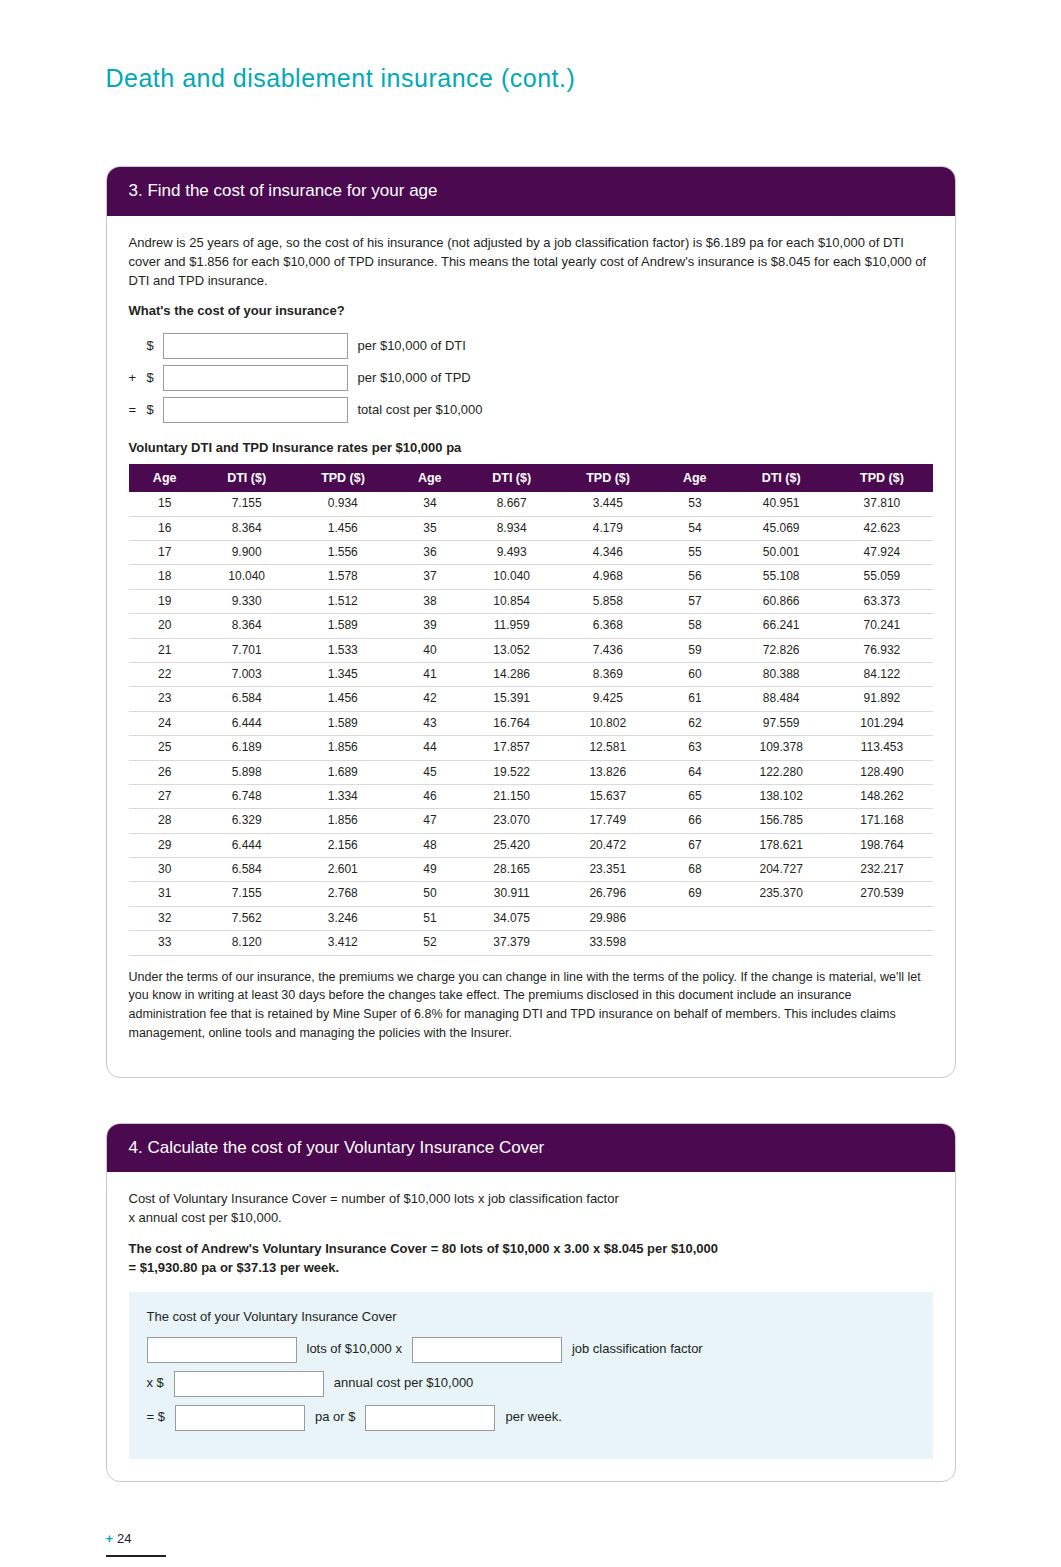Death and disablement insurance (cont.)
3. Find the cost of insurance for your age
Andrew is 25 years of age, so the cost of his insurance (not adjusted by a job classification factor) is $6.189 pa for each $10,000 of DTI cover and $1.856 for each $10,000 of TPD insurance. This means the total yearly cost of Andrew's insurance is $8.045 for each $10,000 of DTI and TPD insurance.
What's the cost of your insurance?
$ per $10,000 of DTI
+$ per $10,000 of TPD
=$ total cost per $10,000
Voluntary DTI and TPD Insurance rates per $10,000 pa
| Age | DTI ($) | TPD ($) | Age | DTI ($) | TPD ($) | Age | DTI ($) | TPD ($) |
| --- | --- | --- | --- | --- | --- | --- | --- | --- |
| 15 | 7.155 | 0.934 | 34 | 8.667 | 3.445 | 53 | 40.951 | 37.810 |
| 16 | 8.364 | 1.456 | 35 | 8.934 | 4.179 | 54 | 45.069 | 42.623 |
| 17 | 9.900 | 1.556 | 36 | 9.493 | 4.346 | 55 | 50.001 | 47.924 |
| 18 | 10.040 | 1.578 | 37 | 10.040 | 4.968 | 56 | 55.108 | 55.059 |
| 19 | 9.330 | 1.512 | 38 | 10.854 | 5.858 | 57 | 60.866 | 63.373 |
| 20 | 8.364 | 1.589 | 39 | 11.959 | 6.368 | 58 | 66.241 | 70.241 |
| 21 | 7.701 | 1.533 | 40 | 13.052 | 7.436 | 59 | 72.826 | 76.932 |
| 22 | 7.003 | 1.345 | 41 | 14.286 | 8.369 | 60 | 80.388 | 84.122 |
| 23 | 6.584 | 1.456 | 42 | 15.391 | 9.425 | 61 | 88.484 | 91.892 |
| 24 | 6.444 | 1.589 | 43 | 16.764 | 10.802 | 62 | 97.559 | 101.294 |
| 25 | 6.189 | 1.856 | 44 | 17.857 | 12.581 | 63 | 109.378 | 113.453 |
| 26 | 5.898 | 1.689 | 45 | 19.522 | 13.826 | 64 | 122.280 | 128.490 |
| 27 | 6.748 | 1.334 | 46 | 21.150 | 15.637 | 65 | 138.102 | 148.262 |
| 28 | 6.329 | 1.856 | 47 | 23.070 | 17.749 | 66 | 156.785 | 171.168 |
| 29 | 6.444 | 2.156 | 48 | 25.420 | 20.472 | 67 | 178.621 | 198.764 |
| 30 | 6.584 | 2.601 | 49 | 28.165 | 23.351 | 68 | 204.727 | 232.217 |
| 31 | 7.155 | 2.768 | 50 | 30.911 | 26.796 | 69 | 235.370 | 270.539 |
| 32 | 7.562 | 3.246 | 51 | 34.075 | 29.986 | | | |
| 33 | 8.120 | 3.412 | 52 | 37.379 | 33.598 | | | |
Under the terms of our insurance, the premiums we charge you can change in line with the terms of the policy. If the change is material, we'll let you know in writing at least 30 days before the changes take effect. The premiums disclosed in this document include an insurance administration fee that is retained by Mine Super of 6.8% for managing DTI and TPD insurance on behalf of members. This includes claims management, online tools and managing the policies with the Insurer.
4. Calculate the cost of your Voluntary Insurance Cover
Cost of Voluntary Insurance Cover = number of $10,000 lots x job classification factor
x annual cost per $10,000.
The cost of Andrew's Voluntary Insurance Cover = 80 lots of $10,000 x 3.00 x $8.045 per $10,000
= $1,930.80 pa or $37.13 per week.
The cost of your Voluntary Insurance Cover
lots of $10,000 x job classification factor
x $ annual cost per $10,000
= $ pa or $ per week.
+24